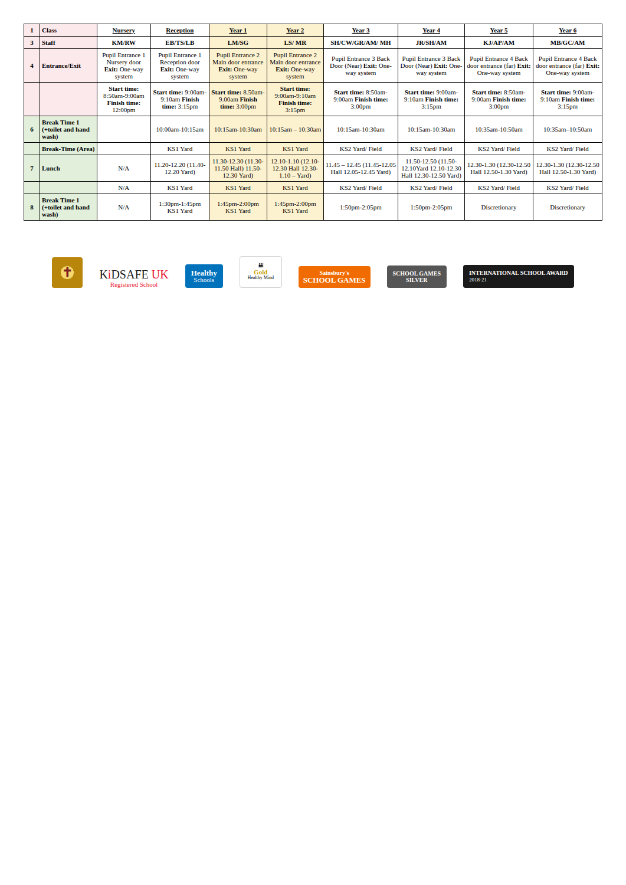| 1 | Class | Nursery | Reception | Year 1 | Year 2 | Year 3 | Year 4 | Year 5 | Year 6 |
| 3 | Staff | KM/RW | EB/TS/LB | LM/SG | LS/ MR | SH/CW/GR/AM/ MH | JR/SH/AM | KJ/AP/AM | MB/GC/AM |
| 4 | Entrance/Exit | Pupil Entrance 1 Nursery door Exit: One-way system | Pupil Entrance 1 Reception door Exit: One-way system | Pupil Entrance 2 Main door entrance Exit: One-way system | Pupil Entrance 2 Main door entrance Exit: One-way system | Pupil Entrance 3 Back Door (Near) Exit: One-way system | Pupil Entrance 3 Back Door (Near) Exit: One-way system | Pupil Entrance 4 Back door entrance (far) Exit: One-way system | Pupil Entrance 4 Back door entrance (far) Exit: One-way system |
| | | Start time: 8:50am-9:00am Finish time: 12:00pm | Start time: 9:00am-9:10am Finish time: 3:15pm | Start time: 8.50am-9.00am Finish time: 3:00pm | Start time: 9:00am-9:10am Finish time: 3:15pm | Start time: 8:50am-9:00am Finish time: 3:00pm | Start time: 9:00am-9:10am Finish time: 3:15pm | Start time: 8:50am-9:00am Finish time: 3:00pm | Start time: 9:00am-9:10am Finish time: 3:15pm |
| 6 | Break Time 1 (+toilet and hand wash) | | 10:00am-10:15am | 10:15am-10:30am | 10:15am – 10:30am | 10:15am-10:30am | 10:15am-10:30am | 10:35am-10:50am | 10:35am–10:50am |
| | Break-Time (Area) | | KS1 Yard | KS1 Yard | KS1 Yard | KS2 Yard/ Field | KS2 Yard/ Field | KS2 Yard/ Field | KS2 Yard/ Field |
| 7 | Lunch | N/A | 11.20-12.20 (11.40-12.20 Yard) | 11.30-12.30 (11.30-11.50 Hall) 11.50-12.30 Yard) | 12.10-1.10 (12.10-12.30 Hall 12.30-1.10 – Yard) | 11.45 – 12.45 (11.45-12.05 Hall 12.05-12.45 Yard) | 11.50-12.50 (11.50-12.10Yard 12.10-12.30 Hall 12.30-12.50 Yard) | 12.30-1.30 (12.30-12.50 Hall 12.50-1.30 Yard) | 12.30-1.30 (12.30-12.50 Hall 12.50-1.30 Yard) |
| | | N/A | KS1 Yard | KS1 Yard | KS1 Yard | KS2 Yard/ Field | KS2 Yard/ Field | KS2 Yard/ Field | KS2 Yard/ Field |
| 8 | Break Time 1 (+toilet and hand wash) | N/A | 1:30pm-1:45pm KS1 Yard | 1:45pm-2:00pm KS1 Yard | 1:45pm-2:00pm KS1 Yard | 1:50pm-2:05pm | 1:50pm-2:05pm | Discretionary | Discretionary |
✝
Ki DSAFE UK Registered School
HealthySchools
👪 Gold Healthy Mind
Sainsbury'sSCHOOL GAMES
SCHOOL GAMES
SILVER
INTERNATIONAL SCHOOL AWARD2018-21